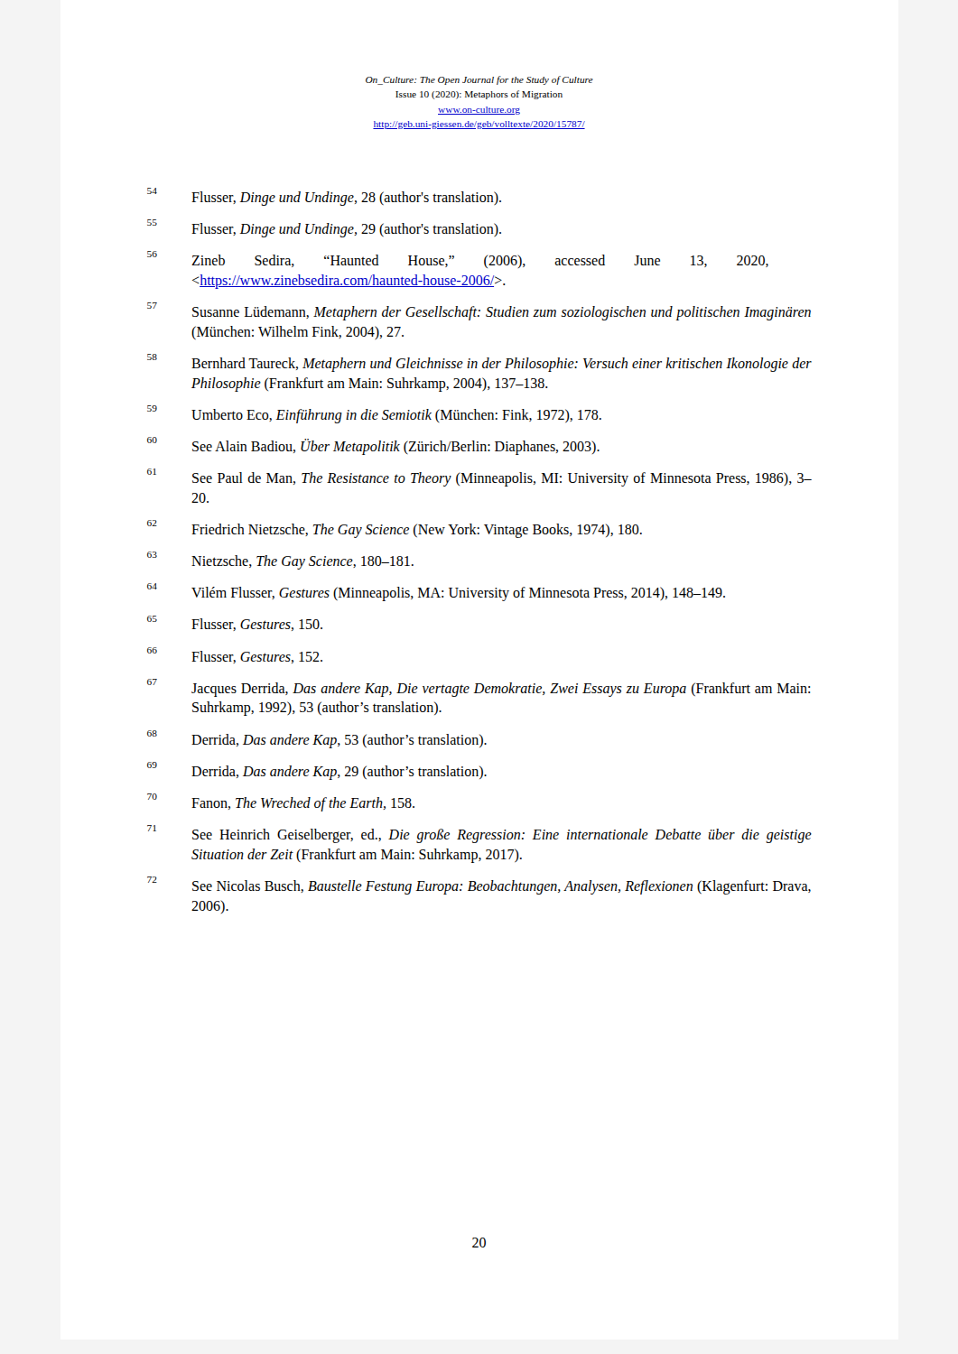On_Culture: The Open Journal for the Study of Culture
Issue 10 (2020): Metaphors of Migration
www.on-culture.org
http://geb.uni-giessen.de/geb/volltexte/2020/15787/
54 Flusser, Dinge und Undinge, 28 (author's translation).
55 Flusser, Dinge und Undinge, 29 (author's translation).
56 Zineb Sedira, “Haunted House,” (2006), accessed June 13, 2020,
<https://www.zinebsedira.com/haunted-house-2006/>.
57 Susanne Lüdemann, Metaphern der Gesellschaft: Studien zum soziologischen und politischen Imaginären (München: Wilhelm Fink, 2004), 27.
58 Bernhard Taureck, Metaphern und Gleichnisse in der Philosophie: Versuch einer kritischen Ikonologie der Philosophie (Frankfurt am Main: Suhrkamp, 2004), 137–138.
59 Umberto Eco, Einführung in die Semiotik (München: Fink, 1972), 178.
60 See Alain Badiou, Über Metapolitik (Zürich/Berlin: Diaphanes, 2003).
61 See Paul de Man, The Resistance to Theory (Minneapolis, MI: University of Minnesota Press, 1986), 3–20.
62 Friedrich Nietzsche, The Gay Science (New York: Vintage Books, 1974), 180.
63 Nietzsche, The Gay Science, 180–181.
64 Vilém Flusser, Gestures (Minneapolis, MA: University of Minnesota Press, 2014), 148–149.
65 Flusser, Gestures, 150.
66 Flusser, Gestures, 152.
67 Jacques Derrida, Das andere Kap, Die vertagte Demokratie, Zwei Essays zu Europa (Frankfurt am Main: Suhrkamp, 1992), 53 (author’s translation).
68 Derrida, Das andere Kap, 53 (author’s translation).
69 Derrida, Das andere Kap, 29 (author’s translation).
70 Fanon, The Wreched of the Earth, 158.
71 See Heinrich Geiselberger, ed., Die große Regression: Eine internationale Debatte über die geistige Situation der Zeit (Frankfurt am Main: Suhrkamp, 2017).
72 See Nicolas Busch, Baustelle Festung Europa: Beobachtungen, Analysen, Reflexionen (Klagenfurt: Drava, 2006).
20